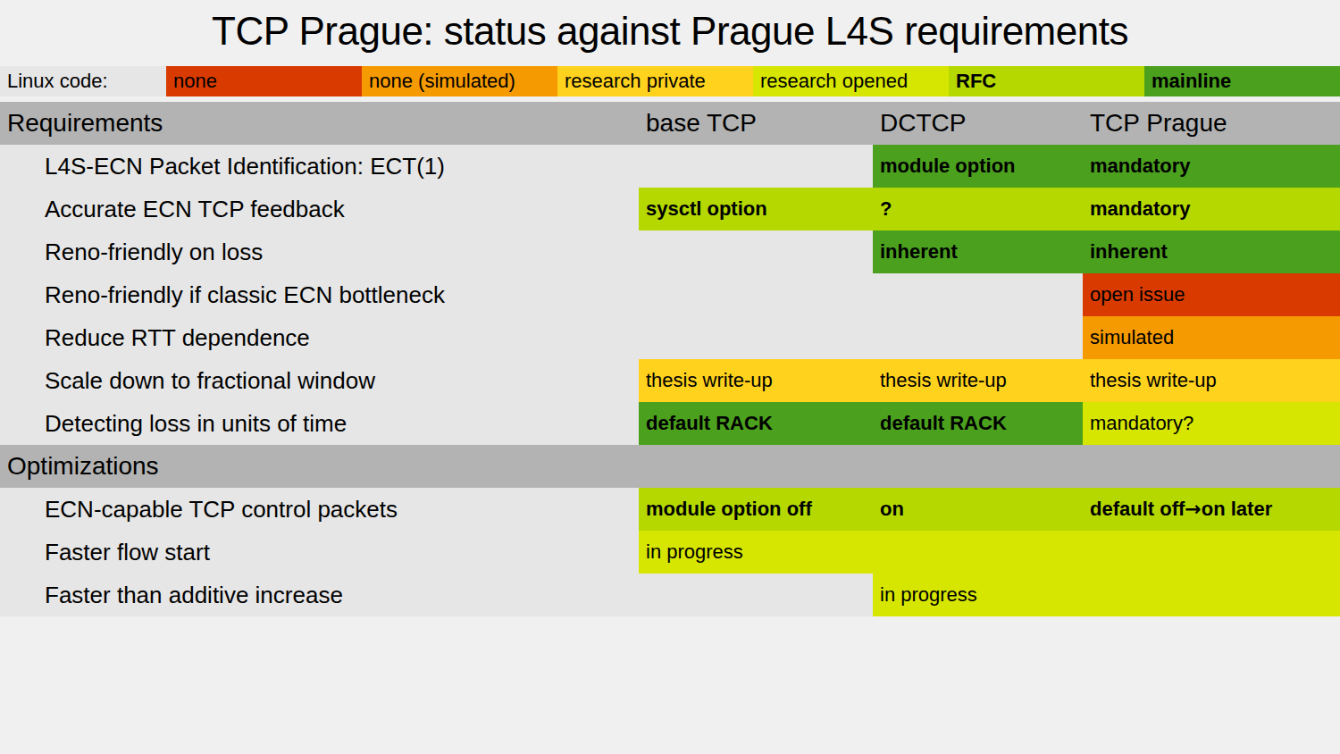TCP Prague: status against Prague L4S requirements
| Linux code: | none | none (simulated) | research private | research opened | RFC | mainline |
| Requirements | base TCP | DCTCP | TCP Prague |
| L4S-ECN Packet Identification: ECT(1) | | module option | mandatory |
| Accurate ECN TCP feedback | sysctl option | ? | mandatory |
| Reno-friendly on loss | | inherent | inherent |
| Reno-friendly if classic ECN bottleneck | | | open issue |
| Reduce RTT dependence | | | simulated |
| Scale down to fractional window | thesis write-up | thesis write-up | thesis write-up |
| Detecting loss in units of time | default RACK | default RACK | mandatory? |
| Optimizations | | | |
| ECN-capable TCP control packets | module option off | on | default off → on later |
| Faster flow start | in progress | | |
| Faster than additive increase | | in progress | |